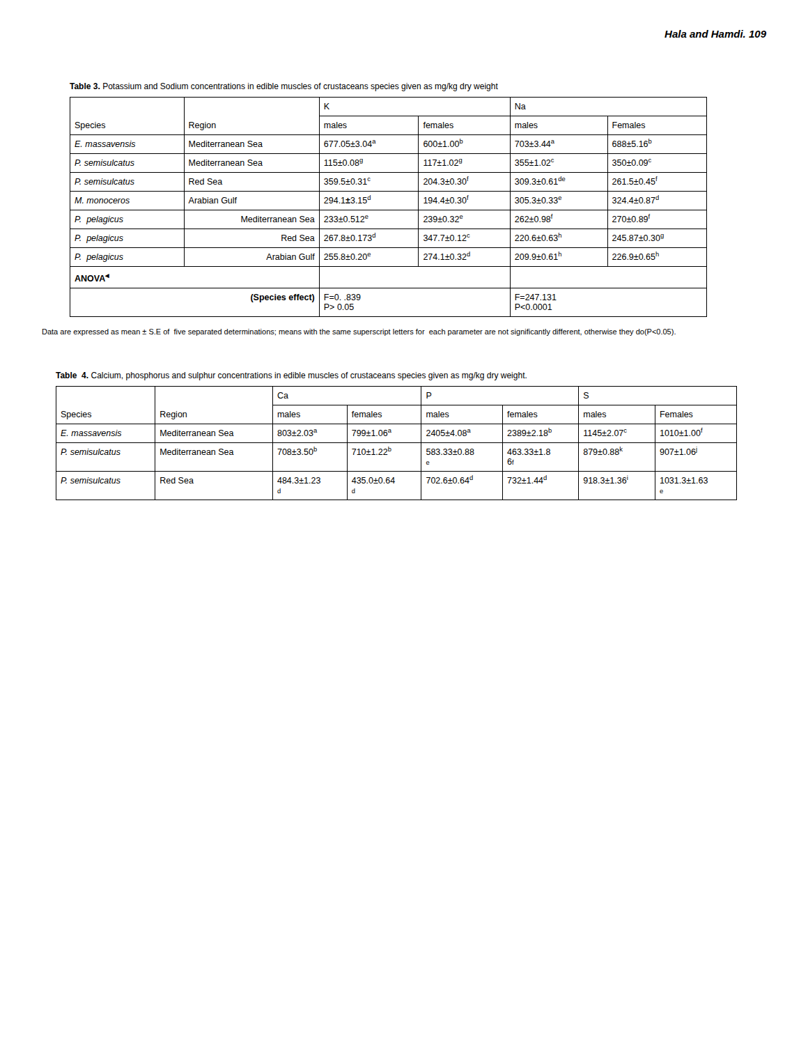Hala and Hamdi. 109
Table 3. Potassium and Sodium concentrations in edible muscles of crustaceans species given as mg/kg dry weight
| Species | Region | K | Na |
| males | females | males | Females |
| E. massavensis | Mediterranean Sea | 677.05±3.04 a | 600±1.00 b | 703±3.44 a | 688±5.16 b |
| P. semisulcatus | Mediterranean Sea | 115±0.08 g | 117±1.02 g | 355±1.02 c | 350±0.09 c |
| P. semisulcatus | Red Sea | 359.5±0.31 c | 204.3±0.30 f | 309.3±0.61 de | 261.5±0.45 f |
| M. monoceros | Arabian Gulf | 294.1 ± 3.15 d | 194.4±0.30 f | 305.3±0.33 e | 324.4±0.87 d |
| P. pelagicus | Mediterranean Sea | 233±0.512 e | 239±0.32 e | 262±0.98 f | 270±0.89 f |
| P. pelagicus | Red Sea | 267.8±0.173 d | 347.7±0.12 c | 220.6±0.63 h | 245.87±0.30 g |
| P. pelagicus | Arabian Gulf | 255.8±0.20 e | 274.1±0.32 d | 209.9±0.61 h | 226.9±0.65 h |
| ANOVA ◂ | | |
| (Species effect) | F=0. .839 P> 0.05 | F=247.131 P<0.0001 |
Data are expressed as mean ± S.E of five separated determinations; means with the same superscript letters for each parameter are not significantly different, otherwise they do(P<0.05).
Table 4. Calcium, phosphorus and sulphur concentrations in edible muscles of crustaceans species given as mg/kg dry weight.
| Species | Region | Ca | P | S |
| males | females | males | females | males | Females |
| E. massavensis | Mediterranean Sea | 803±2.03 a | 799±1.06 a | 2405±4.08 a | 2389±2.18 b | 1145±2.07 c | 1010±1.00 f |
| P. semisulcatus | Mediterranean Sea | 708±3.50 b | 710±1.22 b | 583.33±0.88 e | 463.33±1.8 6 f | 879±0.88 k | 907±1.06 j |
| P. semisulcatus | Red Sea | 484.3±1.23 d | 435.0±0.64 d | 702.6±0.64 d | 732±1.44 d | 918.3±1.36 i | 1031.3±1.63 e |